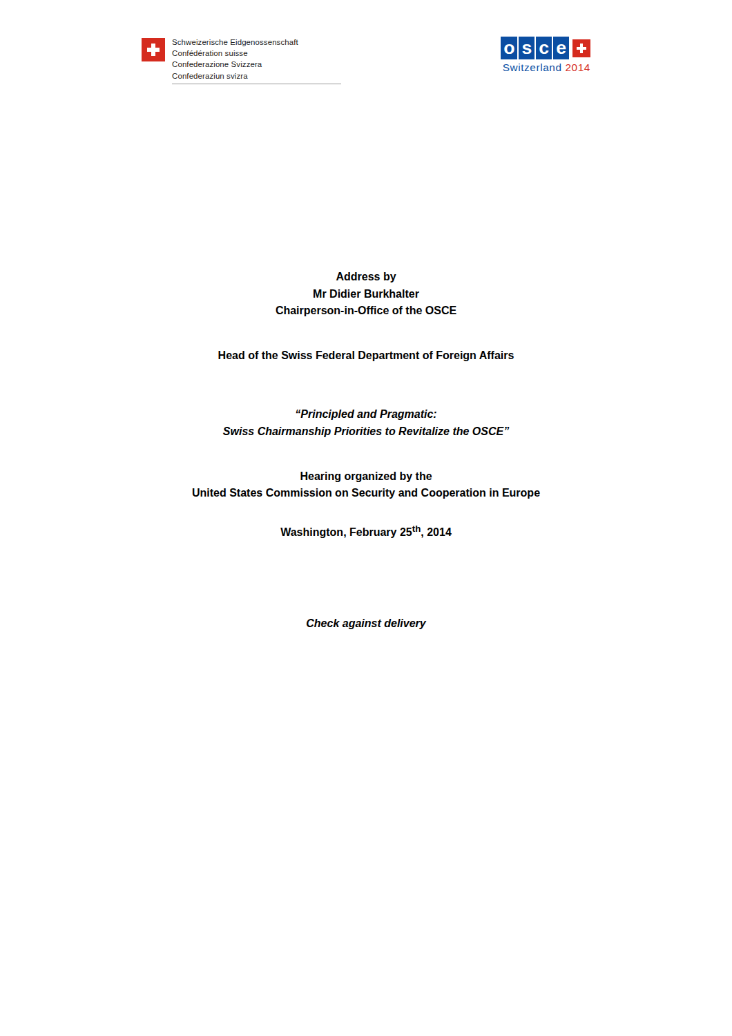Schweizerische Eidgenossenschaft
Confédération suisse
Confederazione Svizzera
Confederaziun svizra
osce
Switzerland 2014
Address by
Mr Didier Burkhalter
Chairperson-in-Office of the OSCE
Head of the Swiss Federal Department of Foreign Affairs
“Principled and Pragmatic:
Swiss Chairmanship Priorities to Revitalize the OSCE”
Hearing organized by the
United States Commission on Security and Cooperation in Europe
Washington, February 25th, 2014
Check against delivery